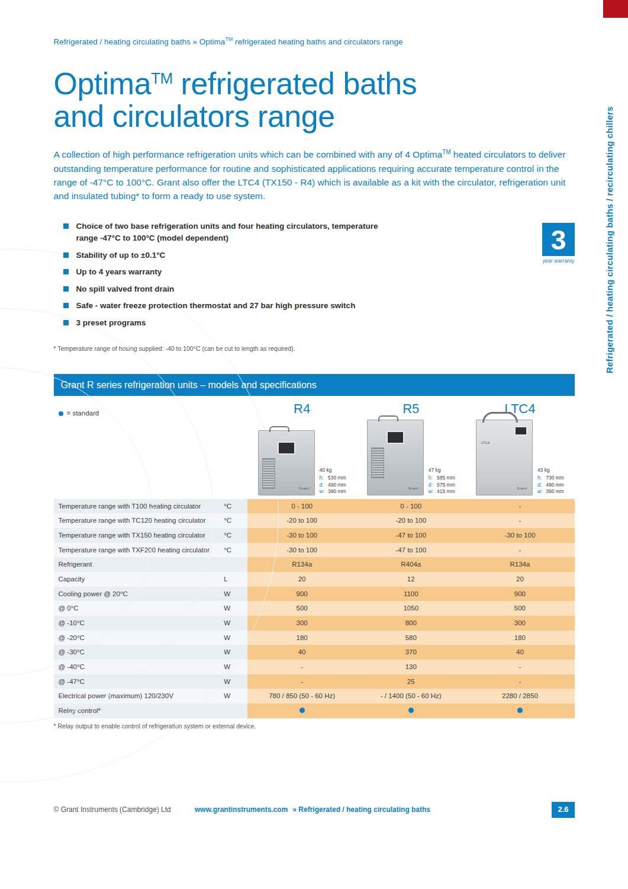Refrigerated / heating circulating baths / recirculating chillers
Refrigerated / heating circulating baths » OptimaTM refrigerated heating baths and circulators range
OptimaTM refrigerated baths
and circulators range
A collection of high performance refrigeration units which can be combined with any of 4 OptimaTM heated circulators to deliver outstanding temperature performance for routine and sophisticated applications requiring accurate temperature control in the range of -47°C to 100°C. Grant also offer the LTC4 (TX150 - R4) which is available as a kit with the circulator, refrigeration unit and insulated tubing* to form a ready to use system.
Choice of two base refrigeration units and four heating circulators, temperature
range -47°C to 100°C (model dependent)
Stability of up to ±0.1°C
Up to 4 years warranty
No spill valved front drain
Safe - water freeze protection thermostat and 27 bar high pressure switch
3 preset programs
3 year warranty
* Temperature range of hosing supplied: -40 to 100°C (can be cut to length as required).
Grant R series refrigeration units – models and specifications
| = standard | R4 | R5 | LTC4 |
| --- | --- | --- | --- |
| | Grant 40 kg h: 530 mm d: 490 mm w: 390 mm | Grant 47 kg h: 585 mm d: 575 mm w: 415 mm | LTC4 Grant 43 kg h: 730 mm d: 490 mm w: 390 mm |
| Temperature range with T100 heating circulator | °C | 0 - 100 | 0 - 100 | - |
| Temperature range with TC120 heating circulator | °C | -20 to 100 | -20 to 100 | - |
| Temperature range with TX150 heating circulator | °C | -30 to 100 | -47 to 100 | -30 to 100 |
| Temperature range with TXF200 heating circulator | °C | -30 to 100 | -47 to 100 | - |
| Refrigerant | | R134a | R404a | R134a |
| Capacity | L | 20 | 12 | 20 |
| Cooling power @ 20°C | W | 900 | 1100 | 900 |
| @ 0°C | W | 500 | 1050 | 500 |
| @ -10°C | W | 300 | 800 | 300 |
| @ -20°C | W | 180 | 580 | 180 |
| @ -30°C | W | 40 | 370 | 40 |
| @ -40°C | W | - | 130 | - |
| @ -47°C | W | - | 25 | - |
| Electrical power (maximum) 120/230V | W | 780 / 850 (50 - 60 Hz) | - / 1400 (50 - 60 Hz) | 2280 / 2850 |
| Relay control* | | | | |
* Relay output to enable control of refrigeration system or external device.
© Grant Instruments (Cambridge) Ltd
www.grantinstruments.com
» Refrigerated / heating circulating baths
2.6